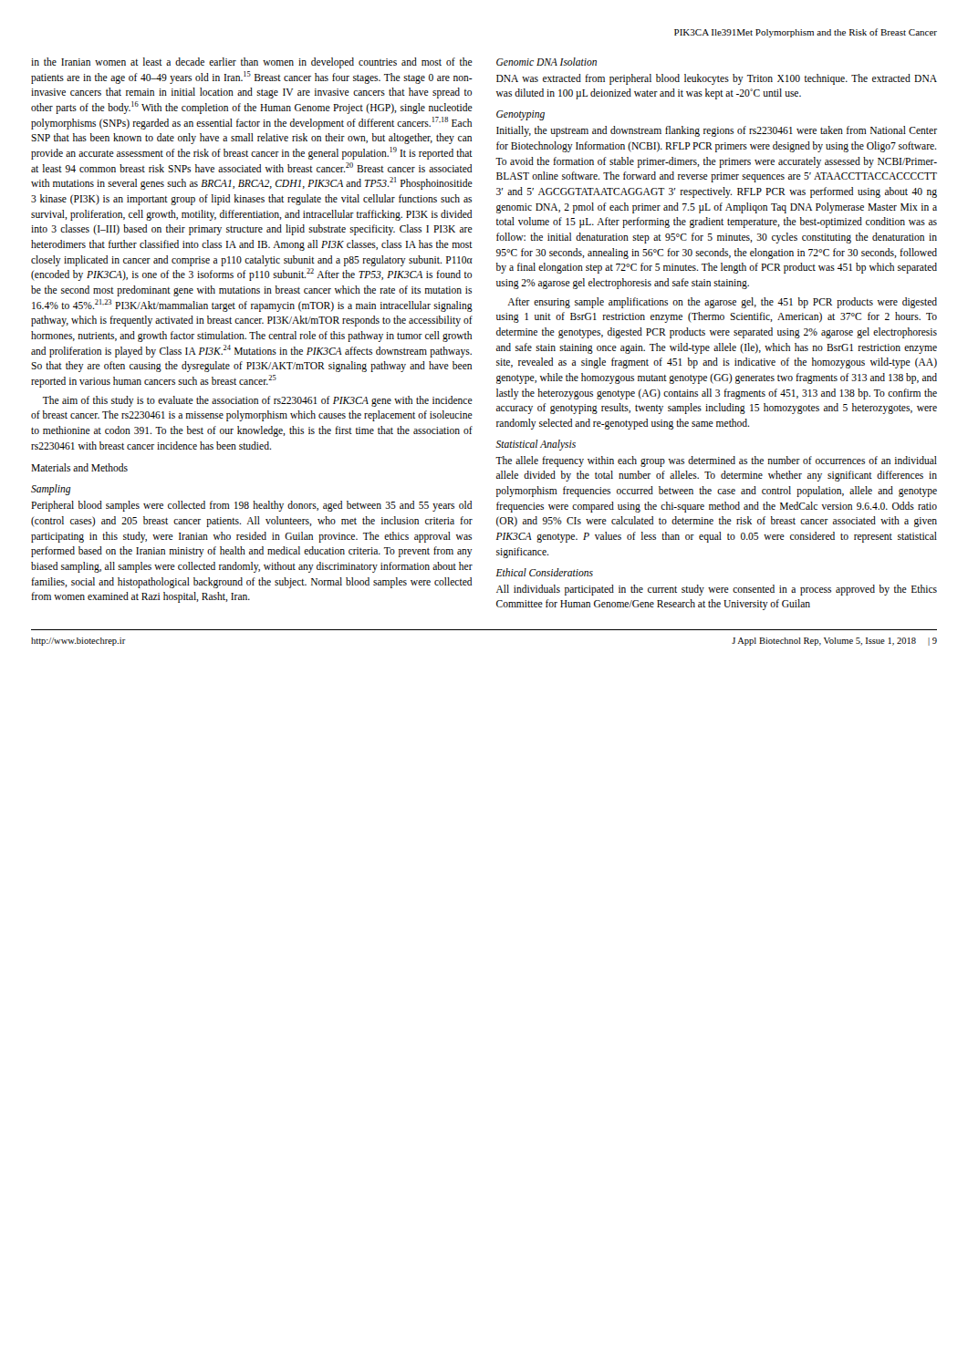PIK3CA Ile391Met Polymorphism and the Risk of Breast Cancer
in the Iranian women at least a decade earlier than women in developed countries and most of the patients are in the age of 40–49 years old in Iran.15 Breast cancer has four stages. The stage 0 are non-invasive cancers that remain in initial location and stage IV are invasive cancers that have spread to other parts of the body.16 With the completion of the Human Genome Project (HGP), single nucleotide polymorphisms (SNPs) regarded as an essential factor in the development of different cancers.17,18 Each SNP that has been known to date only have a small relative risk on their own, but altogether, they can provide an accurate assessment of the risk of breast cancer in the general population.19 It is reported that at least 94 common breast risk SNPs have associated with breast cancer.20 Breast cancer is associated with mutations in several genes such as BRCA1, BRCA2, CDH1, PIK3CA and TP53.21 Phosphoinositide 3 kinase (PI3K) is an important group of lipid kinases that regulate the vital cellular functions such as survival, proliferation, cell growth, motility, differentiation, and intracellular trafficking. PI3K is divided into 3 classes (I–III) based on their primary structure and lipid substrate specificity. Class I PI3K are heterodimers that further classified into class IA and IB. Among all PI3K classes, class IA has the most closely implicated in cancer and comprise a p110 catalytic subunit and a p85 regulatory subunit. P110α (encoded by PIK3CA), is one of the 3 isoforms of p110 subunit.22 After the TP53, PIK3CA is found to be the second most predominant gene with mutations in breast cancer which the rate of its mutation is 16.4% to 45%.21,23 PI3K/Akt/mammalian target of rapamycin (mTOR) is a main intracellular signaling pathway, which is frequently activated in breast cancer. PI3K/Akt/mTOR responds to the accessibility of hormones, nutrients, and growth factor stimulation. The central role of this pathway in tumor cell growth and proliferation is played by Class IA PI3K.24 Mutations in the PIK3CA affects downstream pathways. So that they are often causing the dysregulate of PI3K/AKT/mTOR signaling pathway and have been reported in various human cancers such as breast cancer.25
The aim of this study is to evaluate the association of rs2230461 of PIK3CA gene with the incidence of breast cancer. The rs2230461 is a missense polymorphism which causes the replacement of isoleucine to methionine at codon 391. To the best of our knowledge, this is the first time that the association of rs2230461 with breast cancer incidence has been studied.
Materials and Methods
Sampling
Peripheral blood samples were collected from 198 healthy donors, aged between 35 and 55 years old (control cases) and 205 breast cancer patients. All volunteers, who met the inclusion criteria for participating in this study, were Iranian who resided in Guilan province. The ethics approval was performed based on the Iranian ministry of health and medical education criteria. To prevent from any biased sampling, all samples were collected randomly, without any discriminatory information about her families, social and histopathological background of the subject. Normal blood samples were collected from women examined at Razi hospital, Rasht, Iran.
Genomic DNA Isolation
DNA was extracted from peripheral blood leukocytes by Triton X100 technique. The extracted DNA was diluted in 100 µL deionized water and it was kept at -20˚C until use.
Genotyping
Initially, the upstream and downstream flanking regions of rs2230461 were taken from National Center for Biotechnology Information (NCBI). RFLP PCR primers were designed by using the Oligo7 software. To avoid the formation of stable primer-dimers, the primers were accurately assessed by NCBI/Primer-BLAST online software. The forward and reverse primer sequences are 5′ ATAACCTTACCACCCCTT 3′ and 5′ AGCGGTATAATCAGGAGT 3′ respectively. RFLP PCR was performed using about 40 ng genomic DNA, 2 pmol of each primer and 7.5 µL of Ampliqon Taq DNA Polymerase Master Mix in a total volume of 15 µL. After performing the gradient temperature, the best-optimized condition was as follow: the initial denaturation step at 95°C for 5 minutes, 30 cycles constituting the denaturation in 95°C for 30 seconds, annealing in 56°C for 30 seconds, the elongation in 72°C for 30 seconds, followed by a final elongation step at 72°C for 5 minutes. The length of PCR product was 451 bp which separated using 2% agarose gel electrophoresis and safe stain staining.
After ensuring sample amplifications on the agarose gel, the 451 bp PCR products were digested using 1 unit of BsrG1 restriction enzyme (Thermo Scientific, American) at 37°C for 2 hours. To determine the genotypes, digested PCR products were separated using 2% agarose gel electrophoresis and safe stain staining once again. The wild-type allele (Ile), which has no BsrG1 restriction enzyme site, revealed as a single fragment of 451 bp and is indicative of the homozygous wild-type (AA) genotype, while the homozygous mutant genotype (GG) generates two fragments of 313 and 138 bp, and lastly the heterozygous genotype (AG) contains all 3 fragments of 451, 313 and 138 bp. To confirm the accuracy of genotyping results, twenty samples including 15 homozygotes and 5 heterozygotes, were randomly selected and re-genotyped using the same method.
Statistical Analysis
The allele frequency within each group was determined as the number of occurrences of an individual allele divided by the total number of alleles. To determine whether any significant differences in polymorphism frequencies occurred between the case and control population, allele and genotype frequencies were compared using the chi-square method and the MedCalc version 9.6.4.0. Odds ratio (OR) and 95% CIs were calculated to determine the risk of breast cancer associated with a given PIK3CA genotype. P values of less than or equal to 0.05 were considered to represent statistical significance.
Ethical Considerations
All individuals participated in the current study were consented in a process approved by the Ethics Committee for Human Genome/Gene Research at the University of Guilan
http://www.biotechrep.ir
J Appl Biotechnol Rep, Volume 5, Issue 1, 2018 | 9